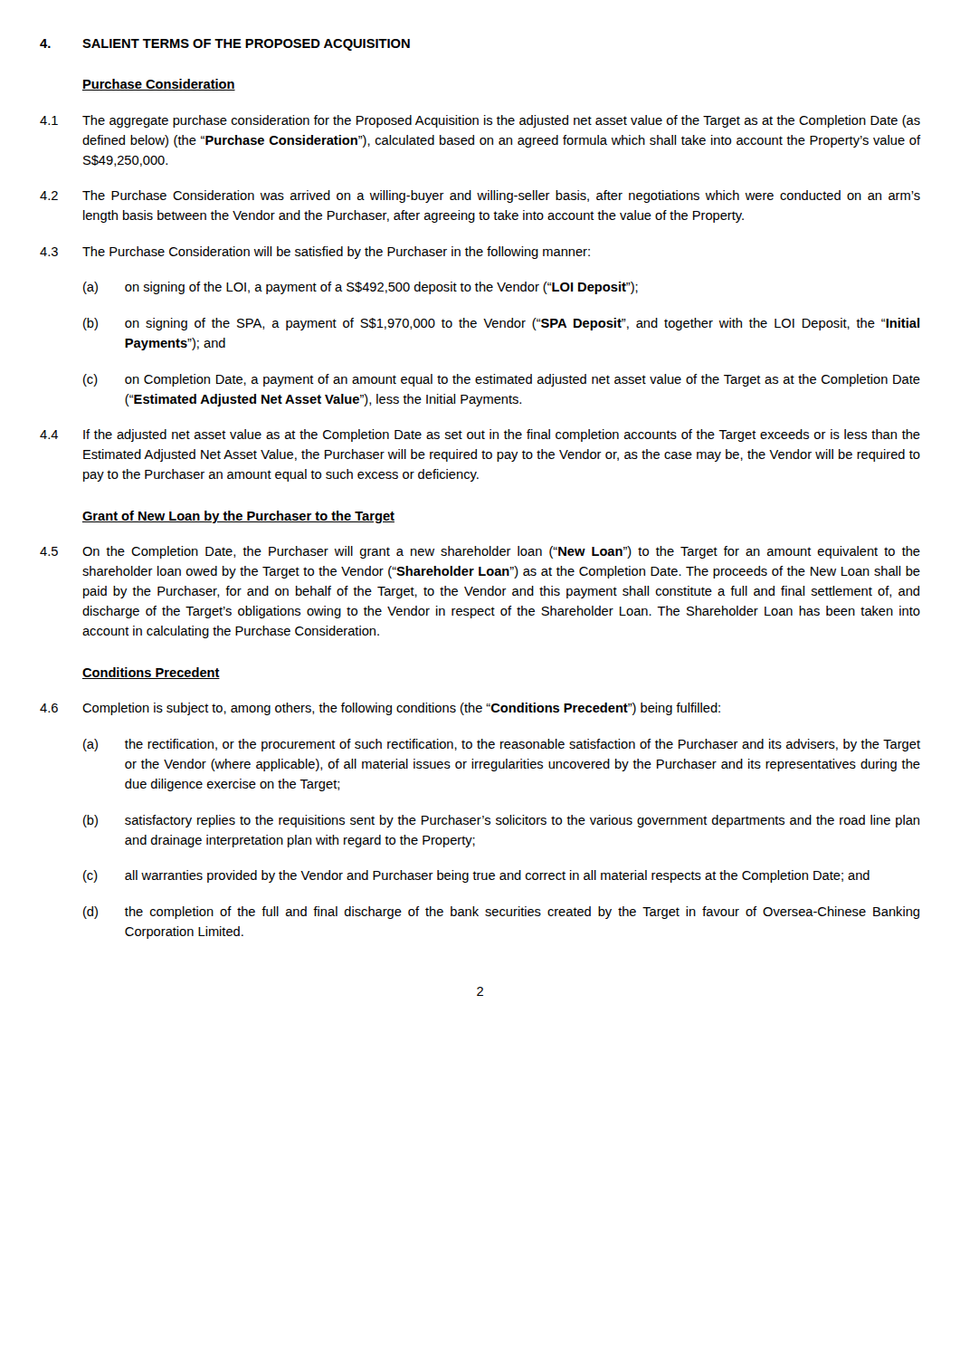4.
SALIENT TERMS OF THE PROPOSED ACQUISITION
Purchase Consideration
4.1
The aggregate purchase consideration for the Proposed Acquisition is the adjusted net asset value of the Target as at the Completion Date (as defined below) (the “Purchase Consideration”), calculated based on an agreed formula which shall take into account the Property’s value of S$49,250,000.
4.2
The Purchase Consideration was arrived on a willing-buyer and willing-seller basis, after negotiations which were conducted on an arm’s length basis between the Vendor and the Purchaser, after agreeing to take into account the value of the Property.
4.3
The Purchase Consideration will be satisfied by the Purchaser in the following manner:
(a) on signing of the LOI, a payment of a S$492,500 deposit to the Vendor (“LOI Deposit”);
(b) on signing of the SPA, a payment of S$1,970,000 to the Vendor (“SPA Deposit”, and together with the LOI Deposit, the “Initial Payments”); and
(c) on Completion Date, a payment of an amount equal to the estimated adjusted net asset value of the Target as at the Completion Date (“Estimated Adjusted Net Asset Value”), less the Initial Payments.
4.4
If the adjusted net asset value as at the Completion Date as set out in the final completion accounts of the Target exceeds or is less than the Estimated Adjusted Net Asset Value, the Purchaser will be required to pay to the Vendor or, as the case may be, the Vendor will be required to pay to the Purchaser an amount equal to such excess or deficiency.
Grant of New Loan by the Purchaser to the Target
4.5
On the Completion Date, the Purchaser will grant a new shareholder loan (“New Loan”) to the Target for an amount equivalent to the shareholder loan owed by the Target to the Vendor (“Shareholder Loan”) as at the Completion Date. The proceeds of the New Loan shall be paid by the Purchaser, for and on behalf of the Target, to the Vendor and this payment shall constitute a full and final settlement of, and discharge of the Target’s obligations owing to the Vendor in respect of the Shareholder Loan. The Shareholder Loan has been taken into account in calculating the Purchase Consideration.
Conditions Precedent
4.6
Completion is subject to, among others, the following conditions (the “Conditions Precedent”) being fulfilled:
(a) the rectification, or the procurement of such rectification, to the reasonable satisfaction of the Purchaser and its advisers, by the Target or the Vendor (where applicable), of all material issues or irregularities uncovered by the Purchaser and its representatives during the due diligence exercise on the Target;
(b) satisfactory replies to the requisitions sent by the Purchaser’s solicitors to the various government departments and the road line plan and drainage interpretation plan with regard to the Property;
(c) all warranties provided by the Vendor and Purchaser being true and correct in all material respects at the Completion Date; and
(d) the completion of the full and final discharge of the bank securities created by the Target in favour of Oversea-Chinese Banking Corporation Limited.
2